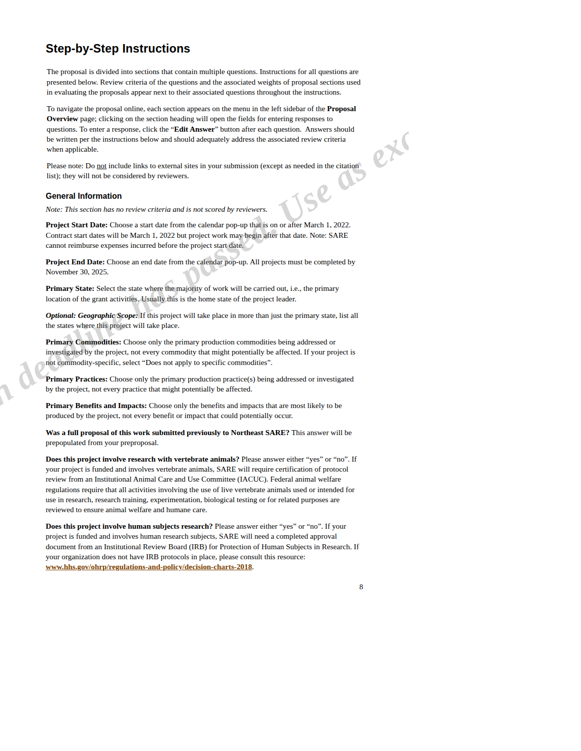Application deadline has passed. Use as example only.
Step-by-Step Instructions
The proposal is divided into sections that contain multiple questions. Instructions for all questions are presented below. Review criteria of the questions and the associated weights of proposal sections used in evaluating the proposals appear next to their associated questions throughout the instructions.
To navigate the proposal online, each section appears on the menu in the left sidebar of the Proposal Overview page; clicking on the section heading will open the fields for entering responses to questions. To enter a response, click the “Edit Answer” button after each question. Answers should be written per the instructions below and should adequately address the associated review criteria when applicable.
Please note: Do not include links to external sites in your submission (except as needed in the citation list); they will not be considered by reviewers.
General Information
Note: This section has no review criteria and is not scored by reviewers.
Project Start Date: Choose a start date from the calendar pop-up that is on or after March 1, 2022. Contract start dates will be March 1, 2022 but project work may begin after that date. Note: SARE cannot reimburse expenses incurred before the project start date.
Project End Date: Choose an end date from the calendar pop-up. All projects must be completed by November 30, 2025.
Primary State: Select the state where the majority of work will be carried out, i.e., the primary location of the grant activities. Usually this is the home state of the project leader.
Optional: Geographic Scope: If this project will take place in more than just the primary state, list all the states where this project will take place.
Primary Commodities: Choose only the primary production commodities being addressed or investigated by the project, not every commodity that might potentially be affected. If your project is not commodity-specific, select “Does not apply to specific commodities”.
Primary Practices: Choose only the primary production practice(s) being addressed or investigated by the project, not every practice that might potentially be affected.
Primary Benefits and Impacts: Choose only the benefits and impacts that are most likely to be produced by the project, not every benefit or impact that could potentially occur.
Was a full proposal of this work submitted previously to Northeast SARE? This answer will be prepopulated from your preproposal.
Does this project involve research with vertebrate animals? Please answer either “yes” or “no”. If your project is funded and involves vertebrate animals, SARE will require certification of protocol review from an Institutional Animal Care and Use Committee (IACUC). Federal animal welfare regulations require that all activities involving the use of live vertebrate animals used or intended for use in research, research training, experimentation, biological testing or for related purposes are reviewed to ensure animal welfare and humane care.
Does this project involve human subjects research? Please answer either “yes” or “no”. If your project is funded and involves human research subjects, SARE will need a completed approval document from an Institutional Review Board (IRB) for Protection of Human Subjects in Research. If your organization does not have IRB protocols in place, please consult this resource: www.hhs.gov/ohrp/regulations-and-policy/decision-charts-2018.
8